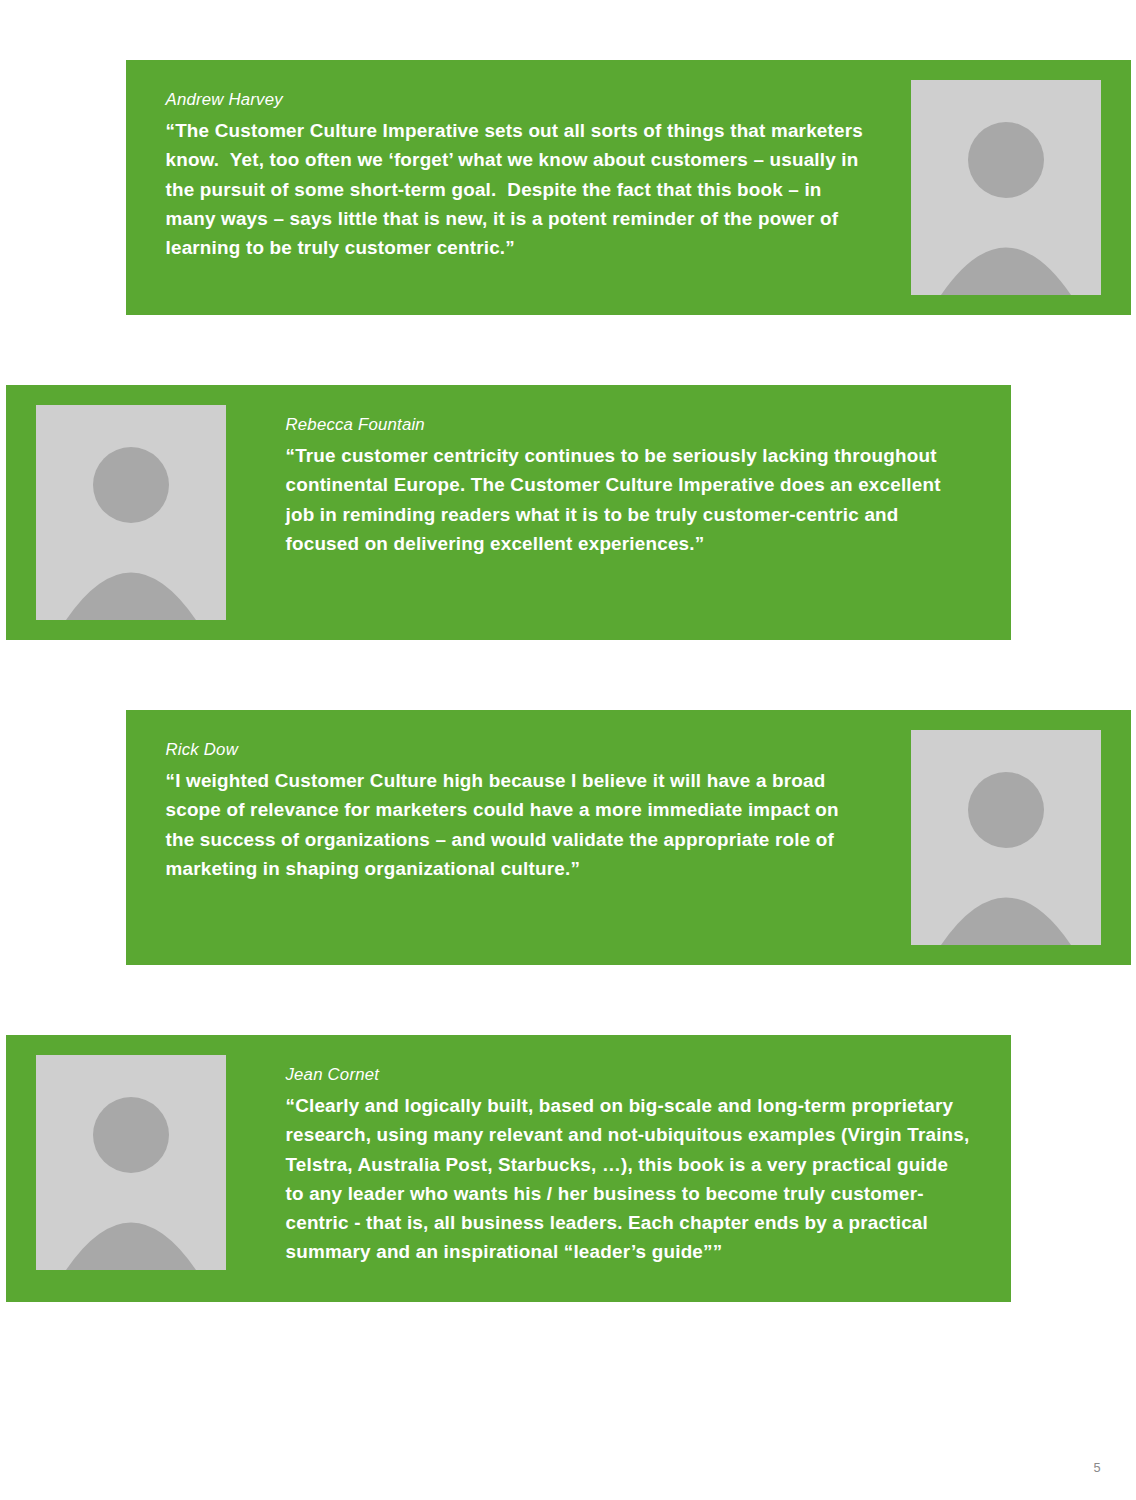Andrew Harvey
“The Customer Culture Imperative sets out all sorts of things that marketers know. Yet, too often we ‘forget’ what we know about customers – usually in the pursuit of some short-term goal. Despite the fact that this book – in many ways – says little that is new, it is a potent reminder of the power of learning to be truly customer centric.”
Rebecca Fountain
“True customer centricity continues to be seriously lacking throughout continental Europe. The Customer Culture Imperative does an excellent job in reminding readers what it is to be truly customer-centric and focused on delivering excellent experiences.”
Rick Dow
“I weighted Customer Culture high because I believe it will have a broad scope of relevance for marketers could have a more immediate impact on the success of organizations – and would validate the appropriate role of marketing in shaping organizational culture.”
Jean Cornet
“Clearly and logically built, based on big-scale and long-term proprietary research, using many relevant and not-ubiquitous examples (Virgin Trains, Telstra, Australia Post, Starbucks, …), this book is a very practical guide to any leader who wants his / her business to become truly customer-centric - that is, all business leaders. Each chapter ends by a practical summary and an inspirational “leader’s guide””
5